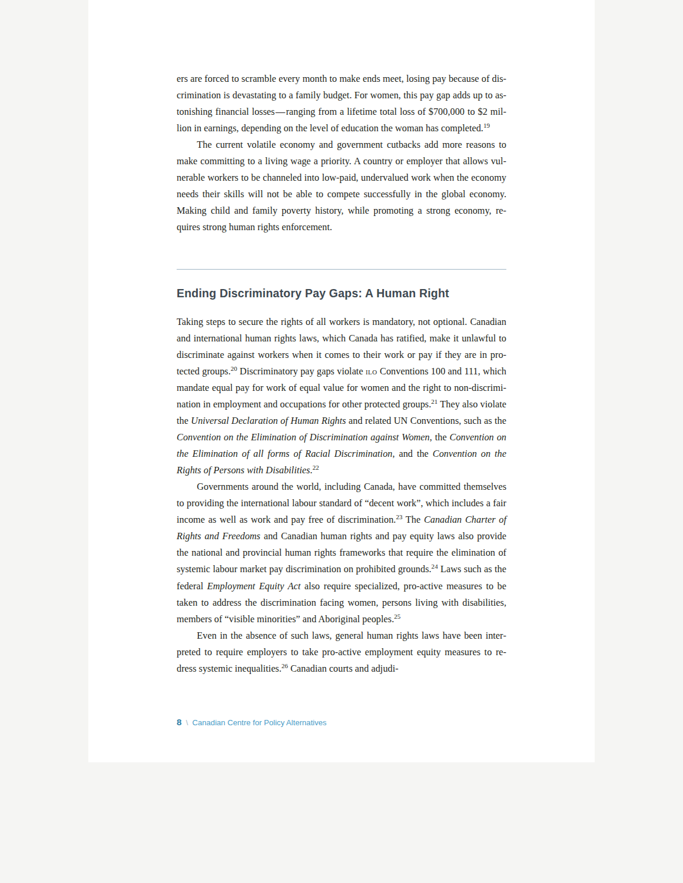ers are forced to scramble every month to make ends meet, losing pay because of discrimination is devastating to a family budget. For women, this pay gap adds up to astonishing financial losses — ranging from a lifetime total loss of $700,000 to $2 million in earnings, depending on the level of education the woman has completed.19
The current volatile economy and government cutbacks add more reasons to make committing to a living wage a priority. A country or employer that allows vulnerable workers to be channeled into low-paid, undervalued work when the economy needs their skills will not be able to compete successfully in the global economy. Making child and family poverty history, while promoting a strong economy, requires strong human rights enforcement.
Ending Discriminatory Pay Gaps: A Human Right
Taking steps to secure the rights of all workers is mandatory, not optional. Canadian and international human rights laws, which Canada has ratified, make it unlawful to discriminate against workers when it comes to their work or pay if they are in protected groups.20 Discriminatory pay gaps violate ilo Conventions 100 and 111, which mandate equal pay for work of equal value for women and the right to non-discrimination in employment and occupations for other protected groups.21 They also violate the Universal Declaration of Human Rights and related UN Conventions, such as the Convention on the Elimination of Discrimination against Women, the Convention on the Elimination of all forms of Racial Discrimination, and the Convention on the Rights of Persons with Disabilities.22
Governments around the world, including Canada, have committed themselves to providing the international labour standard of “decent work”, which includes a fair income as well as work and pay free of discrimination.23 The Canadian Charter of Rights and Freedoms and Canadian human rights and pay equity laws also provide the national and provincial human rights frameworks that require the elimination of systemic labour market pay discrimination on prohibited grounds.24 Laws such as the federal Employment Equity Act also require specialized, pro-active measures to be taken to address the discrimination facing women, persons living with disabilities, members of “visible minorities” and Aboriginal peoples.25
Even in the absence of such laws, general human rights laws have been interpreted to require employers to take pro-active employment equity measures to redress systemic inequalities.26 Canadian courts and adjudi-
8 \ Canadian Centre for Policy Alternatives